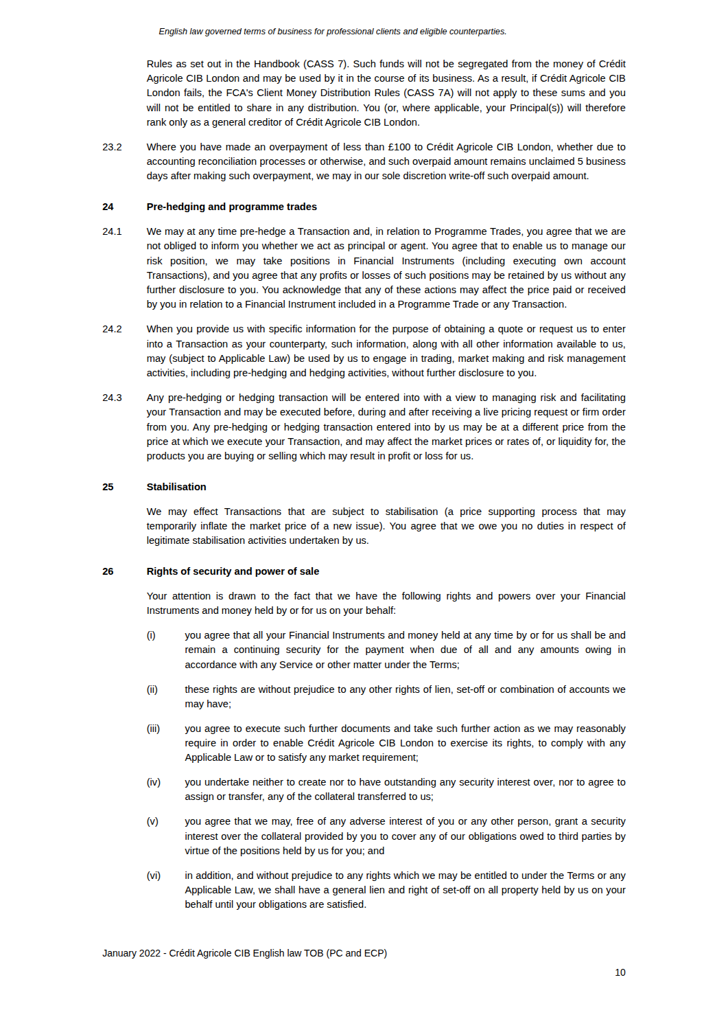English law governed terms of business for professional clients and eligible counterparties.
Rules as set out in the Handbook (CASS 7). Such funds will not be segregated from the money of Crédit Agricole CIB London and may be used by it in the course of its business. As a result, if Crédit Agricole CIB London fails, the FCA's Client Money Distribution Rules (CASS 7A) will not apply to these sums and you will not be entitled to share in any distribution. You (or, where applicable, your Principal(s)) will therefore rank only as a general creditor of Crédit Agricole CIB London.
23.2
Where you have made an overpayment of less than £100 to Crédit Agricole CIB London, whether due to accounting reconciliation processes or otherwise, and such overpaid amount remains unclaimed 5 business days after making such overpayment, we may in our sole discretion write-off such overpaid amount.
24 Pre-hedging and programme trades
24.1
We may at any time pre-hedge a Transaction and, in relation to Programme Trades, you agree that we are not obliged to inform you whether we act as principal or agent. You agree that to enable us to manage our risk position, we may take positions in Financial Instruments (including executing own account Transactions), and you agree that any profits or losses of such positions may be retained by us without any further disclosure to you. You acknowledge that any of these actions may affect the price paid or received by you in relation to a Financial Instrument included in a Programme Trade or any Transaction.
24.2
When you provide us with specific information for the purpose of obtaining a quote or request us to enter into a Transaction as your counterparty, such information, along with all other information available to us, may (subject to Applicable Law) be used by us to engage in trading, market making and risk management activities, including pre-hedging and hedging activities, without further disclosure to you.
24.3
Any pre-hedging or hedging transaction will be entered into with a view to managing risk and facilitating your Transaction and may be executed before, during and after receiving a live pricing request or firm order from you. Any pre-hedging or hedging transaction entered into by us may be at a different price from the price at which we execute your Transaction, and may affect the market prices or rates of, or liquidity for, the products you are buying or selling which may result in profit or loss for us.
25 Stabilisation
We may effect Transactions that are subject to stabilisation (a price supporting process that may temporarily inflate the market price of a new issue). You agree that we owe you no duties in respect of legitimate stabilisation activities undertaken by us.
26 Rights of security and power of sale
Your attention is drawn to the fact that we have the following rights and powers over your Financial Instruments and money held by or for us on your behalf:
(i) you agree that all your Financial Instruments and money held at any time by or for us shall be and remain a continuing security for the payment when due of all and any amounts owing in accordance with any Service or other matter under the Terms;
(ii) these rights are without prejudice to any other rights of lien, set-off or combination of accounts we may have;
(iii) you agree to execute such further documents and take such further action as we may reasonably require in order to enable Crédit Agricole CIB London to exercise its rights, to comply with any Applicable Law or to satisfy any market requirement;
(iv) you undertake neither to create nor to have outstanding any security interest over, nor to agree to assign or transfer, any of the collateral transferred to us;
(v) you agree that we may, free of any adverse interest of you or any other person, grant a security interest over the collateral provided by you to cover any of our obligations owed to third parties by virtue of the positions held by us for you; and
(vi) in addition, and without prejudice to any rights which we may be entitled to under the Terms or any Applicable Law, we shall have a general lien and right of set-off on all property held by us on your behalf until your obligations are satisfied.
January 2022 - Crédit Agricole CIB English law TOB (PC and ECP)
10